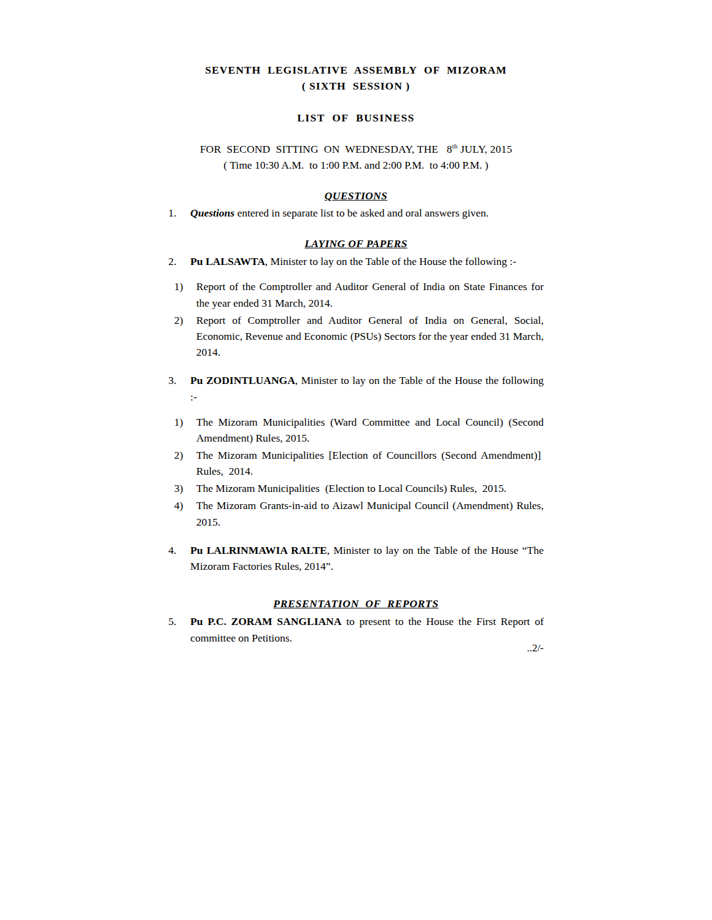SEVENTH LEGISLATIVE ASSEMBLY OF MIZORAM
( SIXTH SESSION )
LIST OF BUSINESS
FOR SECOND SITTING ON WEDNESDAY, THE 8th JULY, 2015
( Time 10:30 A.M. to 1:00 P.M. and 2:00 P.M. to 4:00 P.M. )
QUESTIONS
1.
Questions entered in separate list to be asked and oral answers given.
LAYING OF PAPERS
2.
Pu LALSAWTA, Minister to lay on the Table of the House the following :-
1)
Report of the Comptroller and Auditor General of India on State Finances for the year ended 31 March, 2014.
2)
Report of Comptroller and Auditor General of India on General, Social, Economic, Revenue and Economic (PSUs) Sectors for the year ended 31 March, 2014.
3.
Pu ZODINTLUANGA, Minister to lay on the Table of the House the following :-
1)
The Mizoram Municipalities (Ward Committee and Local Council) (Second Amendment) Rules, 2015.
2)
The Mizoram Municipalities [Election of Councillors (Second Amendment)] Rules, 2014.
3)
The Mizoram Municipalities (Election to Local Councils) Rules, 2015.
4)
The Mizoram Grants-in-aid to Aizawl Municipal Council (Amendment) Rules, 2015.
4.
Pu LALRINMAWIA RALTE, Minister to lay on the Table of the House “The Mizoram Factories Rules, 2014”.
PRESENTATION OF REPORTS
5.
Pu P.C. ZORAM SANGLIANA to present to the House the First Report of committee on Petitions.
..2/-